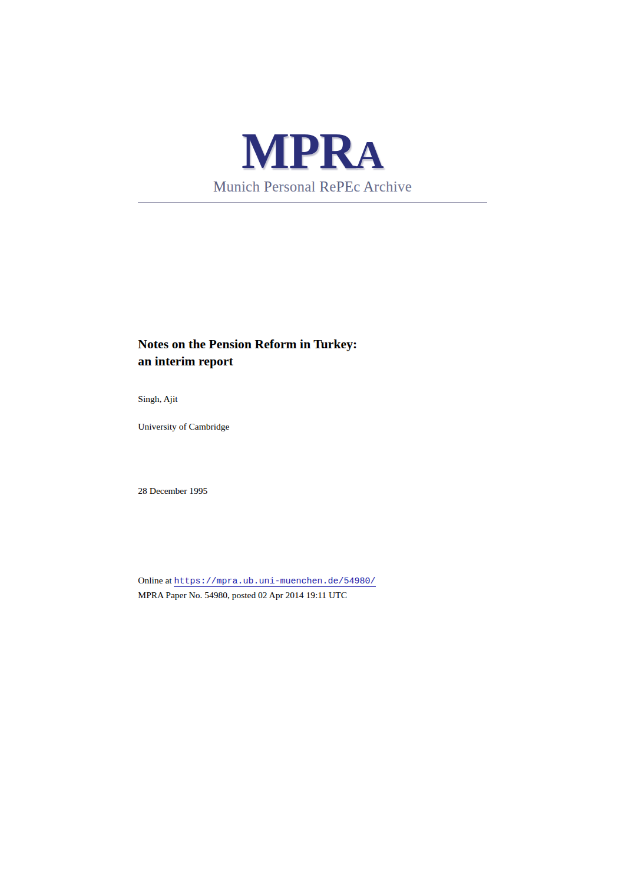MPRA
Munich Personal RePEc Archive
Notes on the Pension Reform in Turkey:
an interim report
Singh, Ajit
University of Cambridge
28 December 1995
Online at https://mpra.ub.uni-muenchen.de/54980/
MPRA Paper No. 54980, posted 02 Apr 2014 19:11 UTC